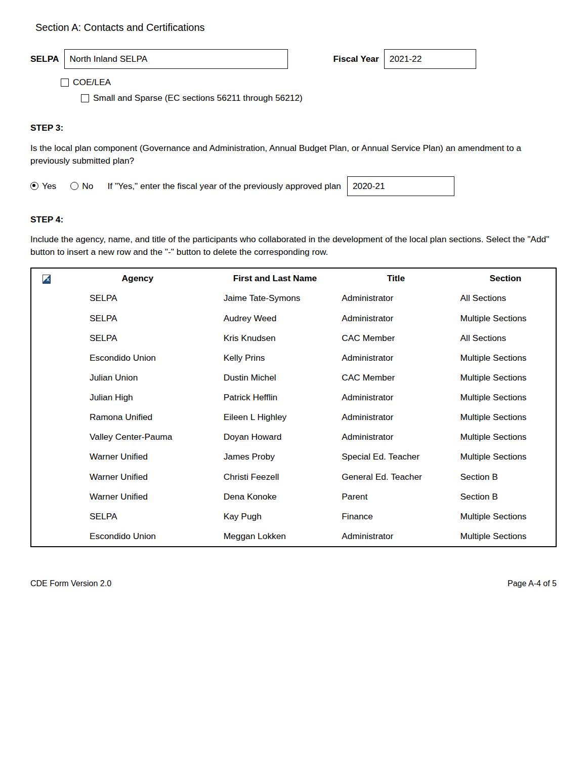Section A: Contacts and Certifications
SELPA North Inland SELPA Fiscal Year 2021-22
COE/LEA
Small and Sparse (EC sections 56211 through 56212)
STEP 3:
Is the local plan component (Governance and Administration, Annual Budget Plan, or Annual Service Plan) an amendment to a previously submitted plan?
Yes No If "Yes," enter the fiscal year of the previously approved plan 2020-21
STEP 4:
Include the agency, name, and title of the participants who collaborated in the development of the local plan sections. Select the "Add" button to insert a new row and the "-" button to delete the corresponding row.
| | Agency | First and Last Name | Title | Section |
| --- | --- | --- | --- | --- |
| | SELPA | Jaime Tate-Symons | Administrator | All Sections |
| | SELPA | Audrey Weed | Administrator | Multiple Sections |
| | SELPA | Kris Knudsen | CAC Member | All Sections |
| | Escondido Union | Kelly Prins | Administrator | Multiple Sections |
| | Julian Union | Dustin Michel | CAC Member | Multiple Sections |
| | Julian High | Patrick Hefflin | Administrator | Multiple Sections |
| | Ramona Unified | Eileen L Highley | Administrator | Multiple Sections |
| | Valley Center-Pauma | Doyan Howard | Administrator | Multiple Sections |
| | Warner Unified | James Proby | Special Ed. Teacher | Multiple Sections |
| | Warner Unified | Christi Feezell | General Ed. Teacher | Section B |
| | Warner Unified | Dena Konoke | Parent | Section B |
| | SELPA | Kay Pugh | Finance | Multiple Sections |
| | Escondido Union | Meggan Lokken | Administrator | Multiple Sections |
CDE Form Version 2.0 Page A-4 of 5